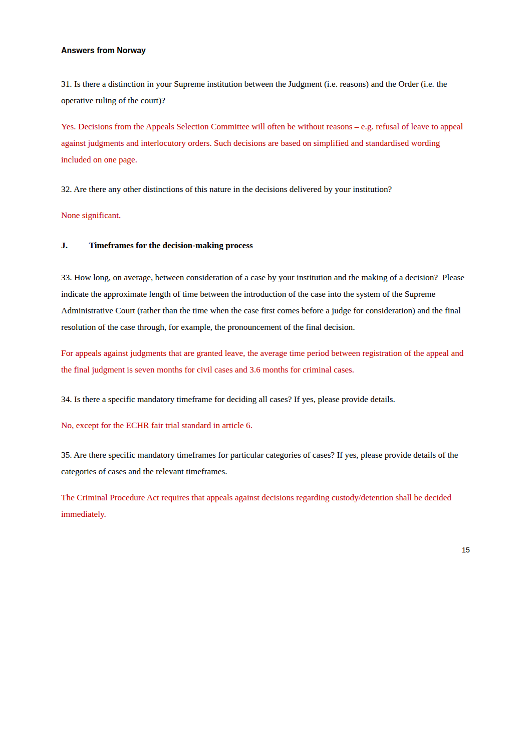Answers from Norway
31. Is there a distinction in your Supreme institution between the Judgment (i.e. reasons) and the Order (i.e. the operative ruling of the court)?
Yes. Decisions from the Appeals Selection Committee will often be without reasons – e.g. refusal of leave to appeal against judgments and interlocutory orders. Such decisions are based on simplified and standardised wording included on one page.
32. Are there any other distinctions of this nature in the decisions delivered by your institution?
None significant.
J. Timeframes for the decision-making process
33. How long, on average, between consideration of a case by your institution and the making of a decision? Please indicate the approximate length of time between the introduction of the case into the system of the Supreme Administrative Court (rather than the time when the case first comes before a judge for consideration) and the final resolution of the case through, for example, the pronouncement of the final decision.
For appeals against judgments that are granted leave, the average time period between registration of the appeal and the final judgment is seven months for civil cases and 3.6 months for criminal cases.
34. Is there a specific mandatory timeframe for deciding all cases? If yes, please provide details.
No, except for the ECHR fair trial standard in article 6.
35. Are there specific mandatory timeframes for particular categories of cases? If yes, please provide details of the categories of cases and the relevant timeframes.
The Criminal Procedure Act requires that appeals against decisions regarding custody/detention shall be decided immediately.
15